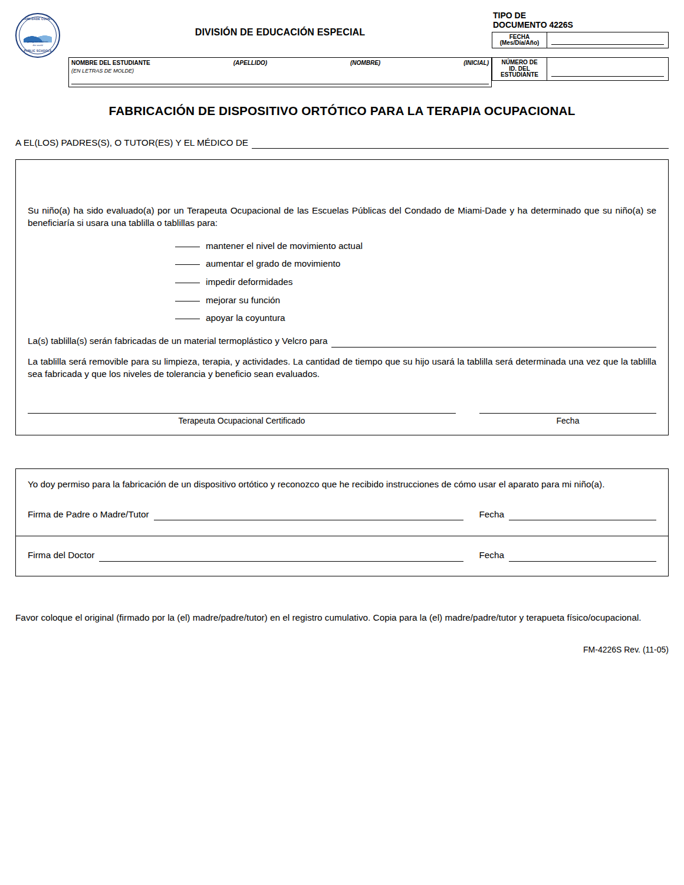MIAMI-DADE COUNTY
giving our students
the world
PUBLIC SCHOOLS
DIVISIÓN DE EDUCACIÓN ESPECIAL
TIPO DE
DOCUMENTO 4226S
| FECHA (Mes/Día/Año) | |
NOMBRE DEL ESTUDIANTE(EN LETRAS DE MOLDE) (APELLIDO) (NOMBRE) (INICIAL)
| NÚMERO DE ID. DEL ESTUDIANTE | |
FABRICACIÓN DE DISPOSITIVO ORTÓTICO PARA LA TERAPIA OCUPACIONAL
A EL(LOS) PADRES(S), O TUTOR(ES) Y EL MÉDICO DE
Su niño(a) ha sido evaluado(a) por un Terapeuta Ocupacional de las Escuelas Públicas del Condado de Miami-Dade y ha determinado que su niño(a) se beneficiaría si usara una tablilla o tablillas para:
mantener el nivel de movimiento actual
aumentar el grado de movimiento
impedir deformidades
mejorar su función
apoyar la coyuntura
La(s) tablilla(s) serán fabricadas de un material termoplástico y Velcro para
La tablilla será removible para su limpieza, terapia, y actividades. La cantidad de tiempo que su hijo usará la tablilla será determinada una vez que la tablilla sea fabricada y que los niveles de tolerancia y beneficio sean evaluados.
Terapeuta Ocupacional Certificado
Fecha
Yo doy permiso para la fabricación de un dispositivo ortótico y reconozco que he recibido instrucciones de cómo usar el aparato para mi niño(a).
Firma de Padre o Madre/Tutor Fecha
Firma del Doctor Fecha
Favor coloque el original (firmado por la (el) madre/padre/tutor) en el registro cumulativo. Copia para la (el) madre/padre/tutor y terapueta físico/ocupacional.
FM-4226S Rev. (11-05)